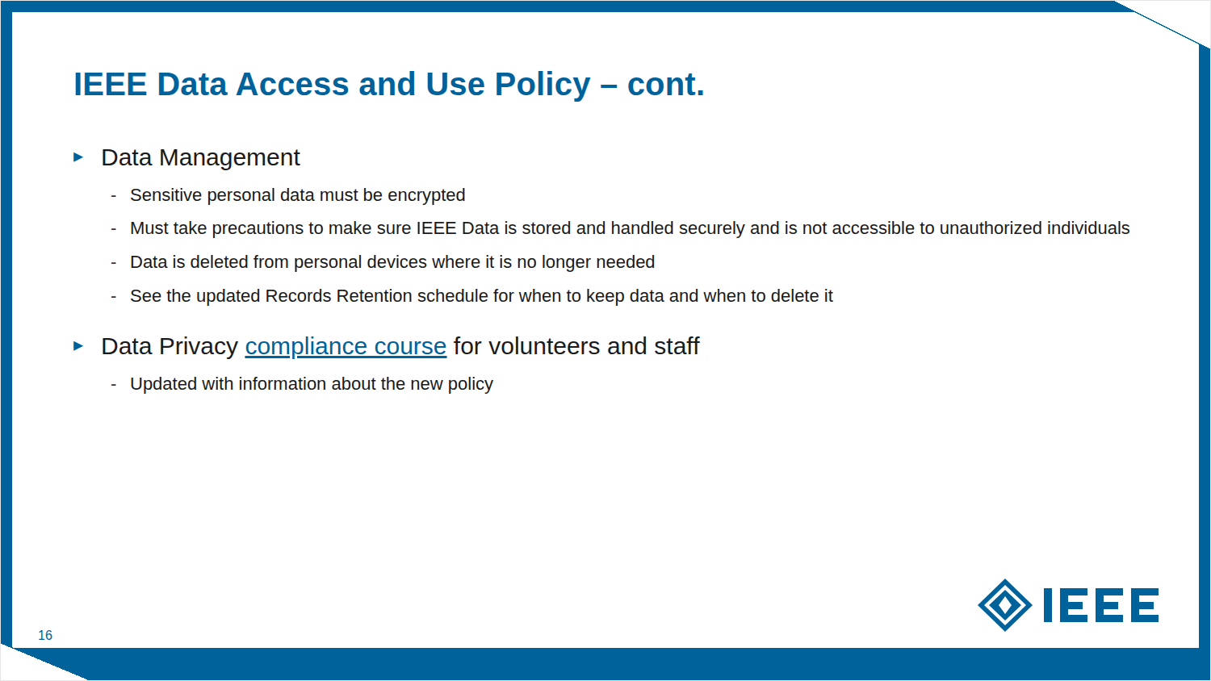IEEE Data Access and Use Policy – cont.
Data Management
Sensitive personal data must be encrypted
Must take precautions to make sure IEEE Data is stored and handled securely and is not accessible to unauthorized individuals
Data is deleted from personal devices where it is no longer needed
See the updated Records Retention schedule for when to keep data and when to delete it
Data Privacy compliance course for volunteers and staff
Updated with information about the new policy
16